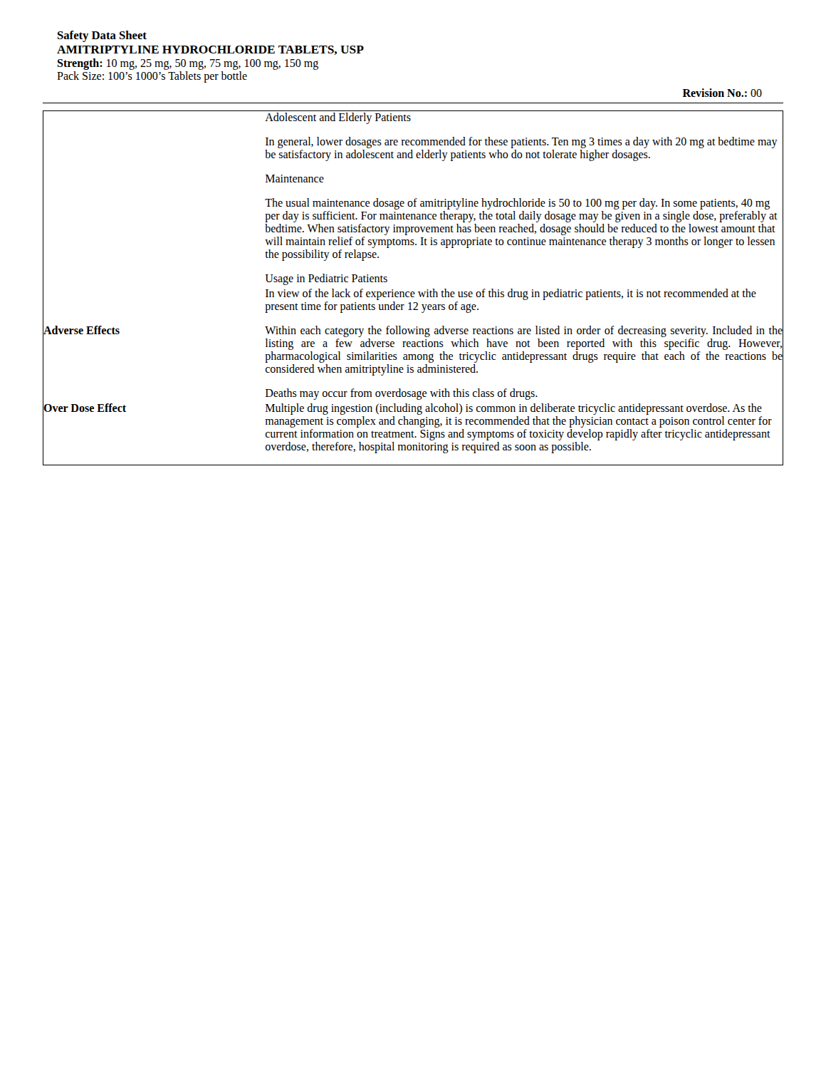Safety Data Sheet
AMITRIPTYLINE HYDROCHLORIDE TABLETS, USP
Strength: 10 mg, 25 mg, 50 mg, 75 mg, 100 mg, 150 mg
Pack Size: 100’s 1000’s Tablets per bottle
Revision No.: 00
| | Adolescent and Elderly Patients In general, lower dosages are recommended for these patients. Ten mg 3 times a day with 20 mg at bedtime may be satisfactory in adolescent and elderly patients who do not tolerate higher dosages. Maintenance The usual maintenance dosage of amitriptyline hydrochloride is 50 to 100 mg per day. In some patients, 40 mg per day is sufficient. For maintenance therapy, the total daily dosage may be given in a single dose, preferably at bedtime. When satisfactory improvement has been reached, dosage should be reduced to the lowest amount that will maintain relief of symptoms. It is appropriate to continue maintenance therapy 3 months or longer to lessen the possibility of relapse. Usage in Pediatric Patients In view of the lack of experience with the use of this drug in pediatric patients, it is not recommended at the present time for patients under 12 years of age. |
| Adverse Effects | Within each category the following adverse reactions are listed in order of decreasing severity. Included in the listing are a few adverse reactions which have not been reported with this specific drug. However, pharmacological similarities among the tricyclic antidepressant drugs require that each of the reactions be considered when amitriptyline is administered. Deaths may occur from overdosage with this class of drugs. |
| Over Dose Effect | Multiple drug ingestion (including alcohol) is common in deliberate tricyclic antidepressant overdose. As the management is complex and changing, it is recommended that the physician contact a poison control center for current information on treatment. Signs and symptoms of toxicity develop rapidly after tricyclic antidepressant overdose, therefore, hospital monitoring is required as soon as possible. |